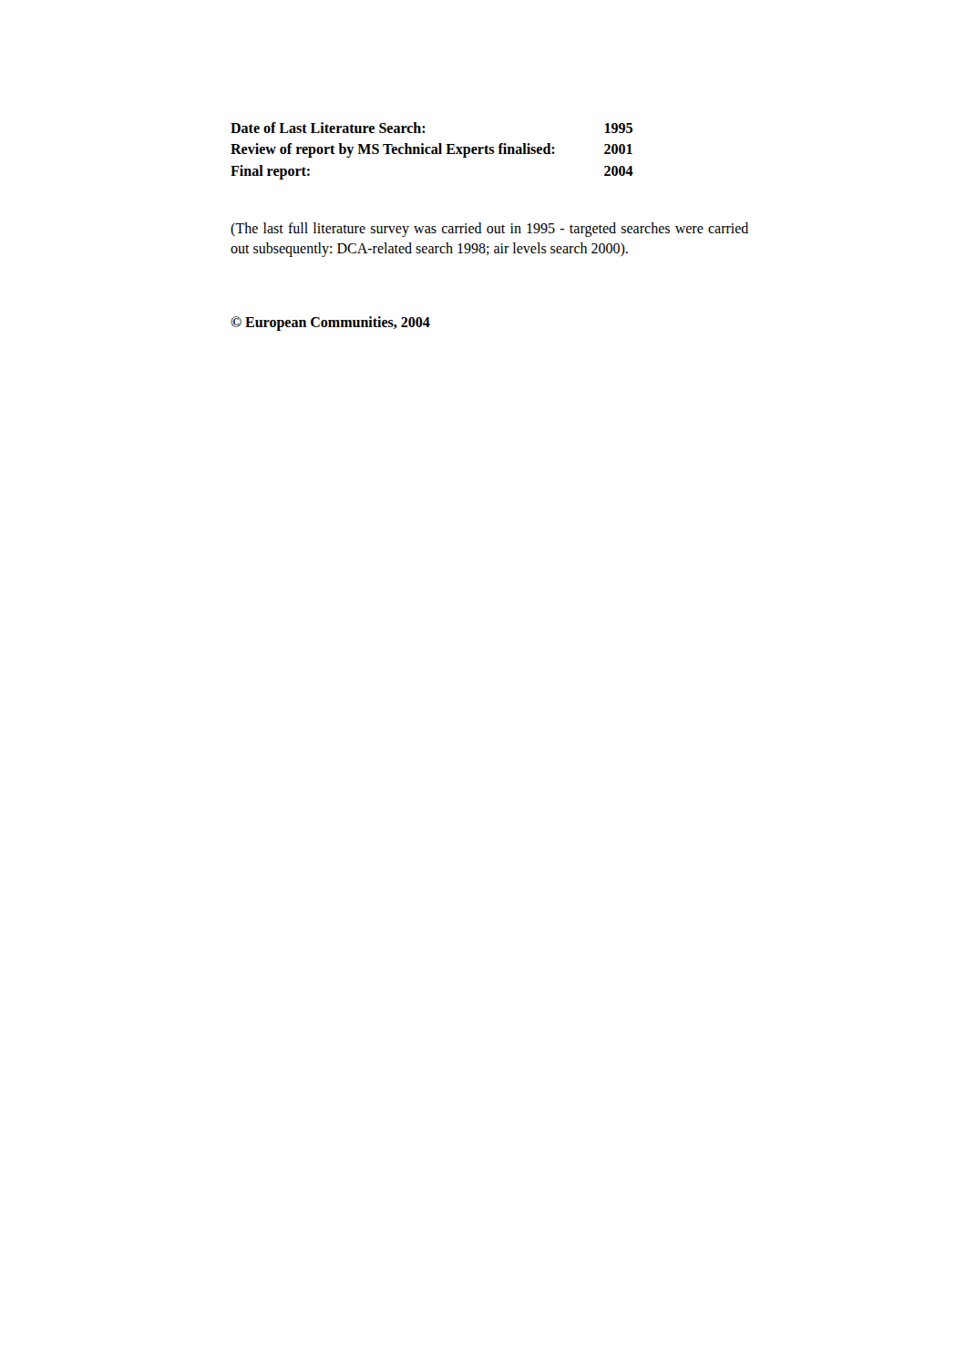| Date of Last Literature Search: | 1995 |
| Review of report by MS Technical Experts finalised: | 2001 |
| Final report: | 2004 |
(The last full literature survey was carried out in 1995 - targeted searches were carried out subsequently: DCA-related search 1998; air levels search 2000).
© European Communities, 2004